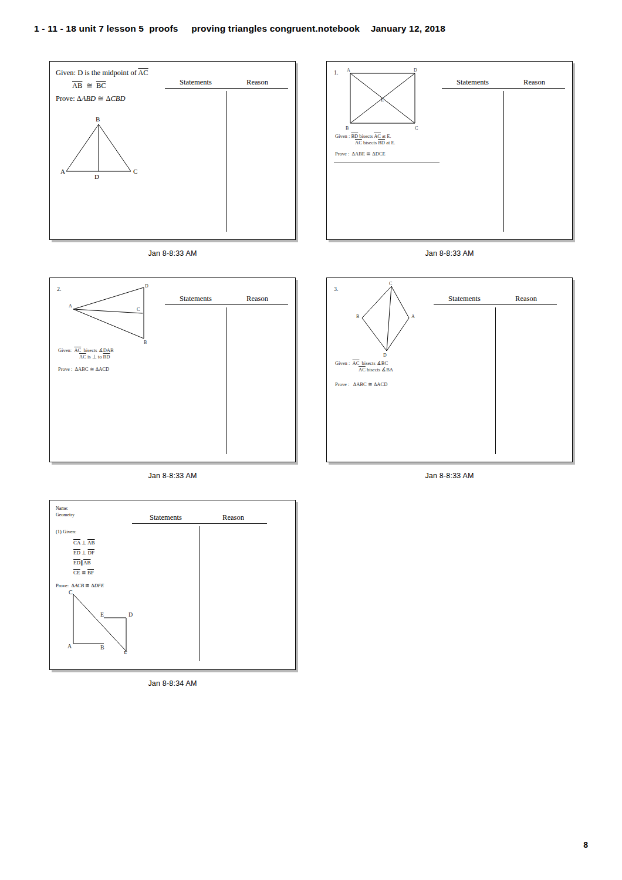1 - 11 - 18 unit 7 lesson 5 proofs proving triangles congruent.notebook January 12, 2018
| Given: D is the midpoint of AC AB ≅ BC Prove: Δ ABD ≅ Δ CBD A D C B Statements Reason Jan 8-8:33 AM | 1. A D B C E Given : BD bisects AC at E. AC bisects BD at E. Prove : ΔABE ≅ ΔDCE Statements Reason Jan 8-8:33 AM |
| 2. A D B C Given: AC bisects ∡DAB AC is ⊥ to BD Prove : ΔABC ≅ ΔACD Statements Reason Jan 8-8:33 AM | 3. C B A D Given : AC bisects ∡BC AC bisects ∡BA Prove : ΔABC ≅ ΔACD Statements Reason Jan 8-8:33 AM |
| Name: Geometry (1) Given: CA ⊥ AB ED ⊥ DF ED ∥ AB CE ≅ BF Prove: Δ ACB ≅ Δ DFE C A B E D F Statements Reason Jan 8-8:34 AM | |
8